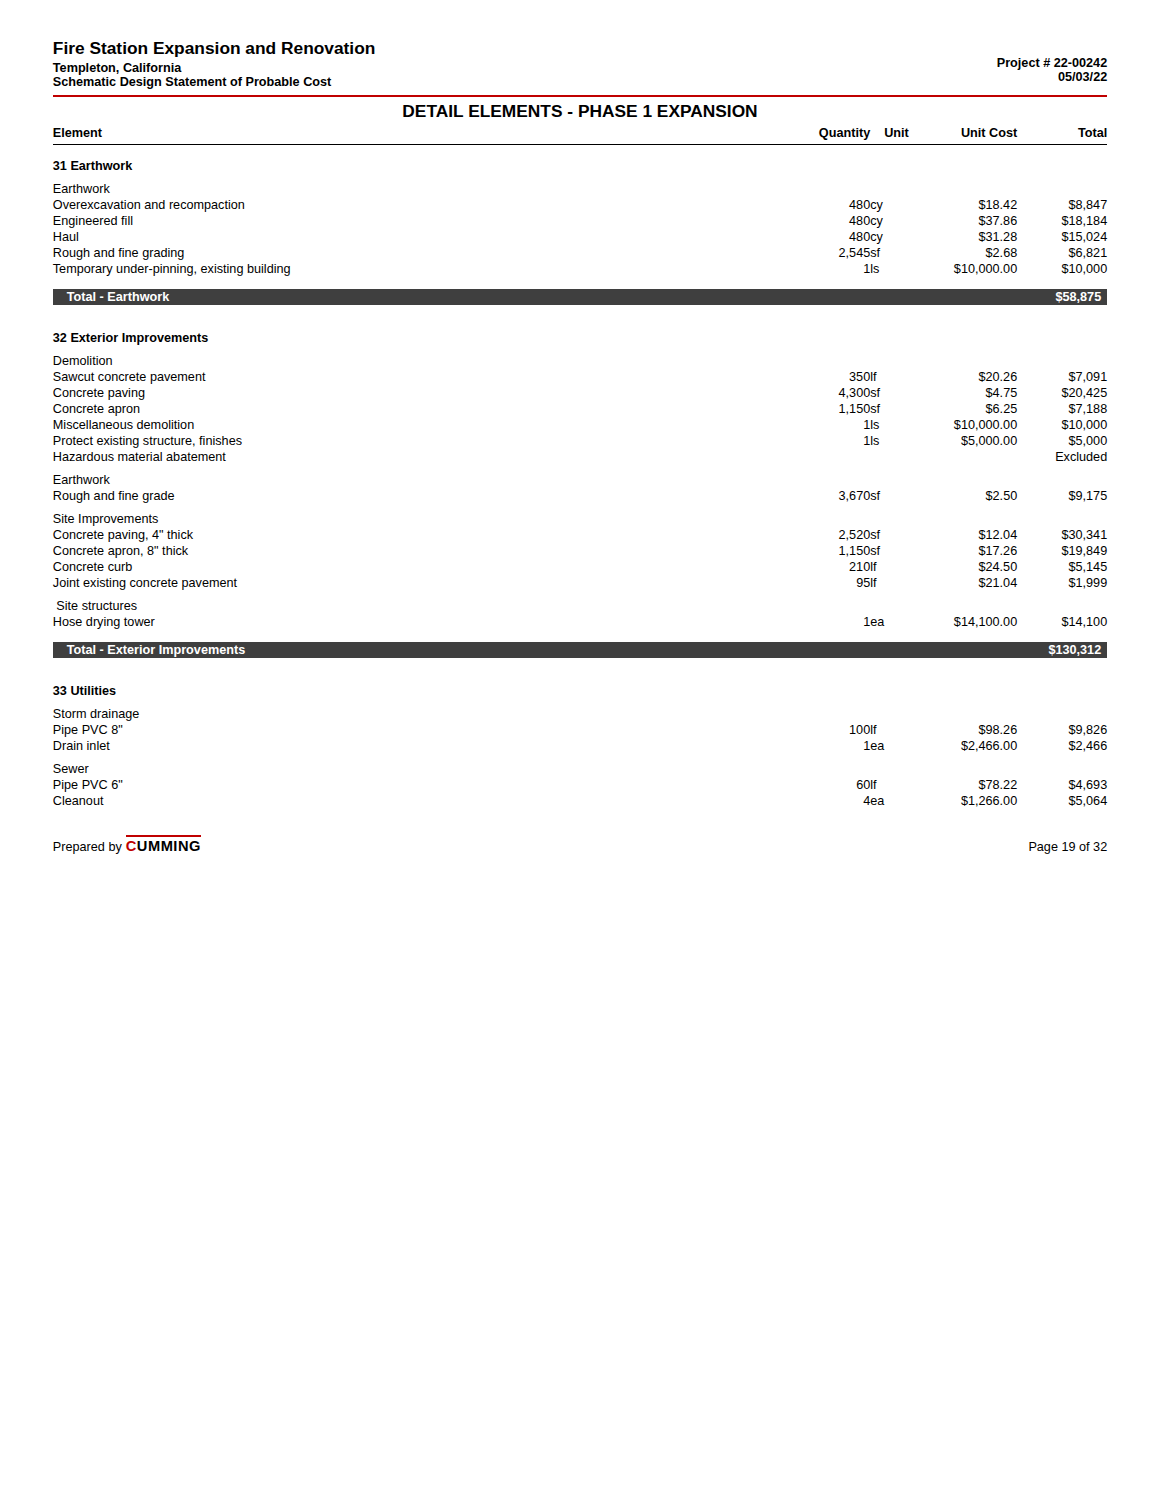Fire Station Expansion and Renovation
Templeton, California
Schematic Design Statement of Probable Cost
Project # 22-00242
05/03/22
DETAIL ELEMENTS - PHASE 1 EXPANSION
| Element | Quantity | Unit | Unit Cost | Total |
| --- | --- | --- | --- | --- |
| 31 Earthwork |
| Earthwork |
| Overexcavation and recompaction | 480 | cy | $18.42 | $8,847 |
| Engineered fill | 480 | cy | $37.86 | $18,184 |
| Haul | 480 | cy | $31.28 | $15,024 |
| Rough and fine grading | 2,545 | sf | $2.68 | $6,821 |
| Temporary under-pinning, existing building | 1 | ls | $10,000.00 | $10,000 |
| Total - Earthwork | $58,875 |
| 32 Exterior Improvements |
| Demolition |
| Sawcut concrete pavement | 350 | lf | $20.26 | $7,091 |
| Concrete paving | 4,300 | sf | $4.75 | $20,425 |
| Concrete apron | 1,150 | sf | $6.25 | $7,188 |
| Miscellaneous demolition | 1 | ls | $10,000.00 | $10,000 |
| Protect existing structure, finishes | 1 | ls | $5,000.00 | $5,000 |
| Hazardous material abatement | | | | Excluded |
| Earthwork |
| Rough and fine grade | 3,670 | sf | $2.50 | $9,175 |
| Site Improvements |
| Concrete paving, 4" thick | 2,520 | sf | $12.04 | $30,341 |
| Concrete apron, 8" thick | 1,150 | sf | $17.26 | $19,849 |
| Concrete curb | 210 | lf | $24.50 | $5,145 |
| Joint existing concrete pavement | 95 | lf | $21.04 | $1,999 |
| Site structures |
| Hose drying tower | 1 | ea | $14,100.00 | $14,100 |
| Total - Exterior Improvements | $130,312 |
| 33 Utilities |
| Storm drainage |
| Pipe PVC 8" | 100 | lf | $98.26 | $9,826 |
| Drain inlet | 1 | ea | $2,466.00 | $2,466 |
| Sewer |
| Pipe PVC 6" | 60 | lf | $78.22 | $4,693 |
| Cleanout | 4 | ea | $1,266.00 | $5,064 |
Prepared by CUMMING
Page 19 of 32